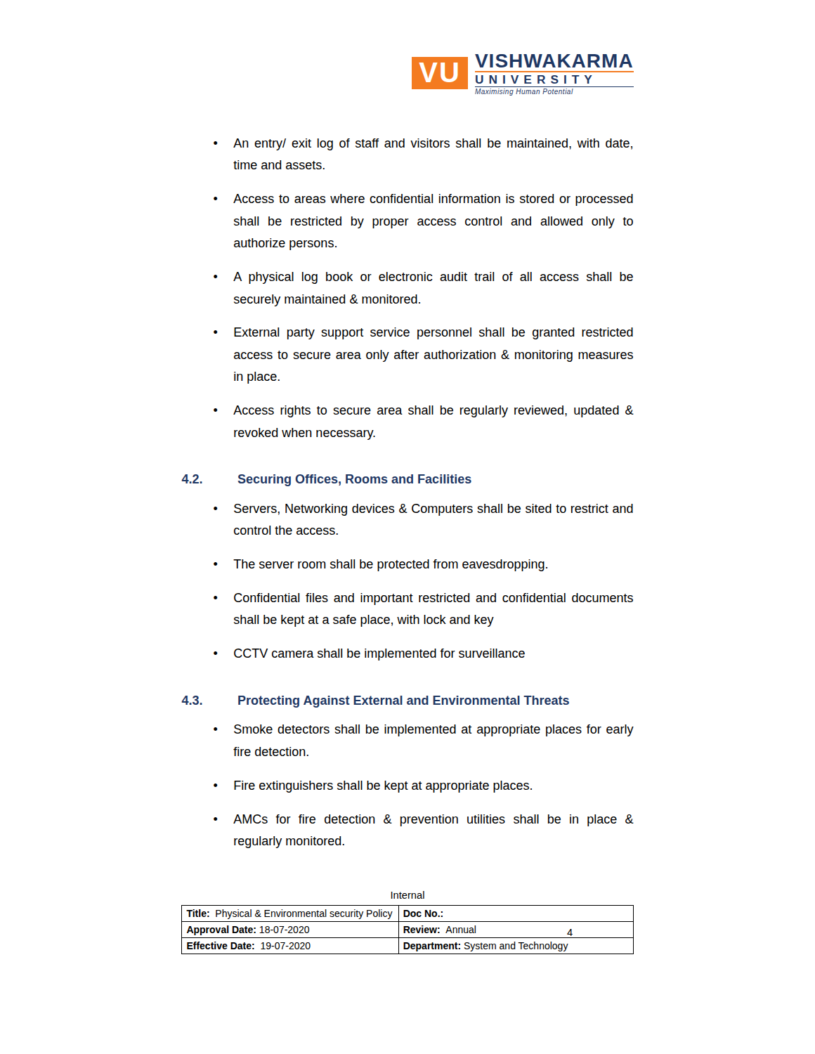VU
VISHWAKARMA
UNIVERSITY
Maximising Human Potential
An entry/ exit log of staff and visitors shall be maintained, with date, time and assets.
Access to areas where confidential information is stored or processed shall be restricted by proper access control and allowed only to authorize persons.
A physical log book or electronic audit trail of all access shall be securely maintained & monitored.
External party support service personnel shall be granted restricted access to secure area only after authorization & monitoring measures in place.
Access rights to secure area shall be regularly reviewed, updated & revoked when necessary.
4.2. Securing Offices, Rooms and Facilities
Servers, Networking devices & Computers shall be sited to restrict and control the access.
The server room shall be protected from eavesdropping.
Confidential files and important restricted and confidential documents shall be kept at a safe place, with lock and key
CCTV camera shall be implemented for surveillance
4.3. Protecting Against External and Environmental Threats
Smoke detectors shall be implemented at appropriate places for early fire detection.
Fire extinguishers shall be kept at appropriate places.
AMCs for fire detection & prevention utilities shall be in place & regularly monitored.
Internal
4
| Title: Physical & Environmental security Policy | Doc No.: |
| Approval Date: 18-07-2020 | Review: Annual |
| Effective Date: 19-07-2020 | Department: System and Technology |